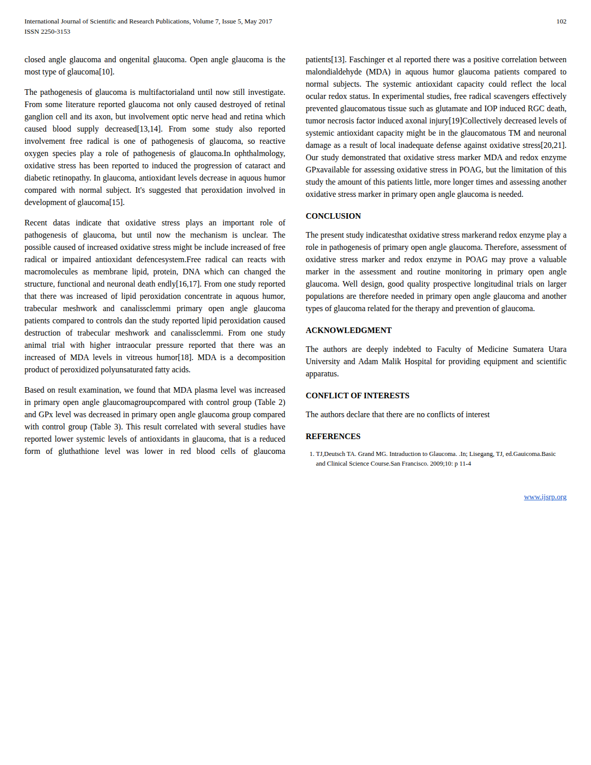International Journal of Scientific and Research Publications, Volume 7, Issue 5, May 2017
ISSN 2250-3153
102
closed angle glaucoma and ongenital glaucoma. Open angle glaucoma is the most type of glaucoma[10].
The pathogenesis of glaucoma is multifactorialand until now still investigate. From some literature reported glaucoma not only caused destroyed of retinal ganglion cell and its axon, but involvement optic nerve head and retina which caused blood supply decreased[13,14]. From some study also reported involvement free radical is one of pathogenesis of glaucoma, so reactive oxygen species play a role of pathogenesis of glaucoma.In ophthalmology, oxidative stress has been reported to induced the progression of cataract and diabetic retinopathy. In glaucoma, antioxidant levels decrease in aquous humor compared with normal subject. It's suggested that peroxidation involved in development of glaucoma[15].
Recent datas indicate that oxidative stress plays an important role of pathogenesis of glaucoma, but until now the mechanism is unclear. The possible caused of increased oxidative stress might be include increased of free radical or impaired antioxidant defencesystem.Free radical can reacts with macromolecules as membrane lipid, protein, DNA which can changed the structure, functional and neuronal death endly[16,17]. From one study reported that there was increased of lipid peroxidation concentrate in aquous humor, trabecular meshwork and canalissclemmi primary open angle glaucoma patients compared to controls dan the study reported lipid peroxidation caused destruction of trabecular meshwork and canalissclemmi. From one study animal trial with higher intraocular pressure reported that there was an increased of MDA levels in vitreous humor[18]. MDA is a decomposition product of peroxidized polyunsaturated fatty acids.
Based on result examination, we found that MDA plasma level was increased in primary open angle glaucomagroupcompared with control group (Table 2) and GPx level was decreased in primary open angle glaucoma group compared with control group (Table 3). This result correlated with several studies have reported lower systemic levels of antioxidants in glaucoma, that is a reduced form of gluthathione level was lower in red blood cells of glaucoma patients[13]. Faschinger et al reported there was a positive correlation between malondialdehyde (MDA) in aquous humor glaucoma patients compared to normal subjects. The systemic antioxidant capacity could reflect the local ocular redox status. In experimental studies, free radical scavengers effectively prevented glaucomatous tissue such as glutamate and IOP induced RGC death, tumor necrosis factor induced axonal injury[19]Collectively decreased levels of systemic antioxidant capacity might be in the glaucomatous TM and neuronal damage as a result of local inadequate defense against oxidative stress[20,21]. Our study demonstrated that oxidative stress marker MDA and redox enzyme GPxavailable for assessing oxidative stress in POAG, but the limitation of this study the amount of this patients little, more longer times and assessing another oxidative stress marker in primary open angle glaucoma is needed.
Conclusion
The present study indicatesthat oxidative stress markerand redox enzyme play a role in pathogenesis of primary open angle glaucoma. Therefore, assessment of oxidative stress marker and redox enzyme in POAG may prove a valuable marker in the assessment and routine monitoring in primary open angle glaucoma. Well design, good quality prospective longitudinal trials on larger populations are therefore needed in primary open angle glaucoma and another types of glaucoma related for the therapy and prevention of glaucoma.
Acknowledgment
The authors are deeply indebted to Faculty of Medicine Sumatera Utara University and Adam Malik Hospital for providing equipment and scientific apparatus.
Conflict of Interests
The authors declare that there are no conflicts of interest
References
TJ,Deutsch TA. Grand MG. Intraduction to Glaucoma. .In; Lisegang, TJ, ed.Gauicoma.Basic and Clinical Science Course.San Francisco. 2009;10: p 11-4
www.ijsrp.org